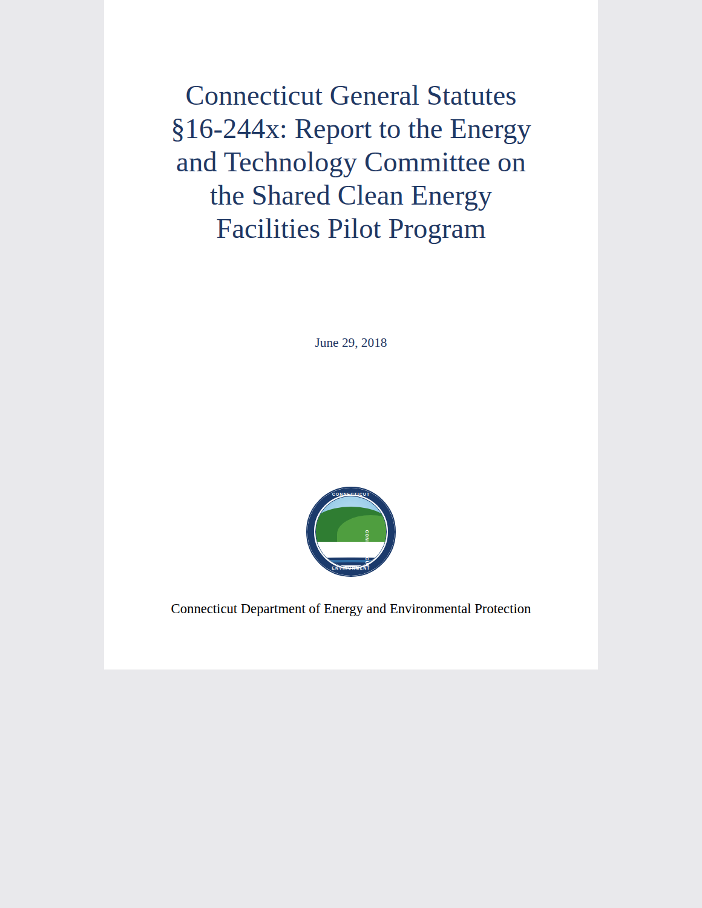Connecticut General Statutes §16-244x: Report to the Energy and Technology Committee on the Shared Clean Energy Facilities Pilot Program
June 29, 2018
CONNECTICUT ENVIRONMENT ENERGY CONNECTICUT
Connecticut Department of Energy and Environmental Protection